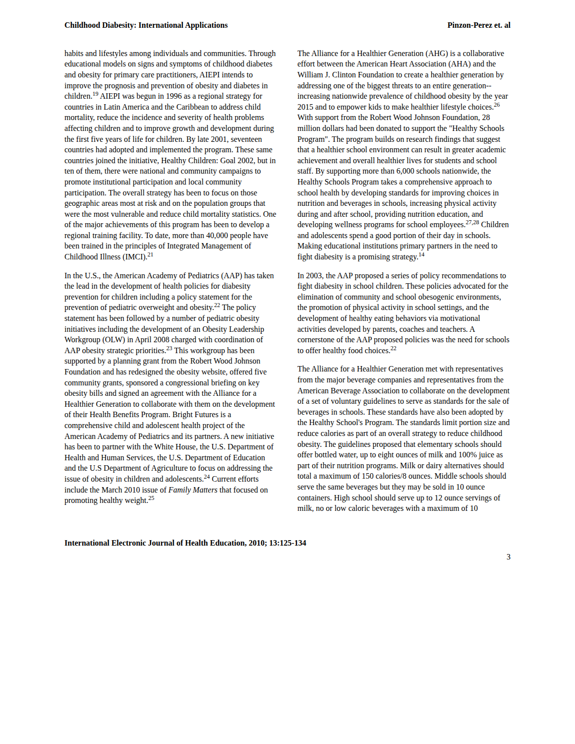Childhood Diabesity: International Applications Pinzon-Perez et. al
habits and lifestyles among individuals and communities. Through educational models on signs and symptoms of childhood diabetes and obesity for primary care practitioners, AIEPI intends to improve the prognosis and prevention of obesity and diabetes in children.19 AIEPI was begun in 1996 as a regional strategy for countries in Latin America and the Caribbean to address child mortality, reduce the incidence and severity of health problems affecting children and to improve growth and development during the first five years of life for children. By late 2001, seventeen countries had adopted and implemented the program. These same countries joined the initiative, Healthy Children: Goal 2002, but in ten of them, there were national and community campaigns to promote institutional participation and local community participation. The overall strategy has been to focus on those geographic areas most at risk and on the population groups that were the most vulnerable and reduce child mortality statistics. One of the major achievements of this program has been to develop a regional training facility. To date, more than 40,000 people have been trained in the principles of Integrated Management of Childhood Illness (IMCI).21
In the U.S., the American Academy of Pediatrics (AAP) has taken the lead in the development of health policies for diabesity prevention for children including a policy statement for the prevention of pediatric overweight and obesity.22 The policy statement has been followed by a number of pediatric obesity initiatives including the development of an Obesity Leadership Workgroup (OLW) in April 2008 charged with coordination of AAP obesity strategic priorities.23 This workgroup has been supported by a planning grant from the Robert Wood Johnson Foundation and has redesigned the obesity website, offered five community grants, sponsored a congressional briefing on key obesity bills and signed an agreement with the Alliance for a Healthier Generation to collaborate with them on the development of their Health Benefits Program. Bright Futures is a comprehensive child and adolescent health project of the American Academy of Pediatrics and its partners. A new initiative has been to partner with the White House, the U.S. Department of Health and Human Services, the U.S. Department of Education and the U.S Department of Agriculture to focus on addressing the issue of obesity in children and adolescents.24 Current efforts include the March 2010 issue of Family Matters that focused on promoting healthy weight.25
The Alliance for a Healthier Generation (AHG) is a collaborative effort between the American Heart Association (AHA) and the William J. Clinton Foundation to create a healthier generation by addressing one of the biggest threats to an entire generation--increasing nationwide prevalence of childhood obesity by the year 2015 and to empower kids to make healthier lifestyle choices.26 With support from the Robert Wood Johnson Foundation, 28 million dollars had been donated to support the "Healthy Schools Program". The program builds on research findings that suggest that a healthier school environment can result in greater academic achievement and overall healthier lives for students and school staff. By supporting more than 6,000 schools nationwide, the Healthy Schools Program takes a comprehensive approach to school health by developing standards for improving choices in nutrition and beverages in schools, increasing physical activity during and after school, providing nutrition education, and developing wellness programs for school employees.27,28 Children and adolescents spend a good portion of their day in schools. Making educational institutions primary partners in the need to fight diabesity is a promising strategy.14
In 2003, the AAP proposed a series of policy recommendations to fight diabesity in school children. These policies advocated for the elimination of community and school obesogenic environments, the promotion of physical activity in school settings, and the development of healthy eating behaviors via motivational activities developed by parents, coaches and teachers. A cornerstone of the AAP proposed policies was the need for schools to offer healthy food choices.22
The Alliance for a Healthier Generation met with representatives from the major beverage companies and representatives from the American Beverage Association to collaborate on the development of a set of voluntary guidelines to serve as standards for the sale of beverages in schools. These standards have also been adopted by the Healthy School's Program. The standards limit portion size and reduce calories as part of an overall strategy to reduce childhood obesity. The guidelines proposed that elementary schools should offer bottled water, up to eight ounces of milk and 100% juice as part of their nutrition programs. Milk or dairy alternatives should total a maximum of 150 calories/8 ounces. Middle schools should serve the same beverages but they may be sold in 10 ounce containers. High school should serve up to 12 ounce servings of milk, no or low caloric beverages with a maximum of 10
International Electronic Journal of Health Education, 2010; 13:125-134
3